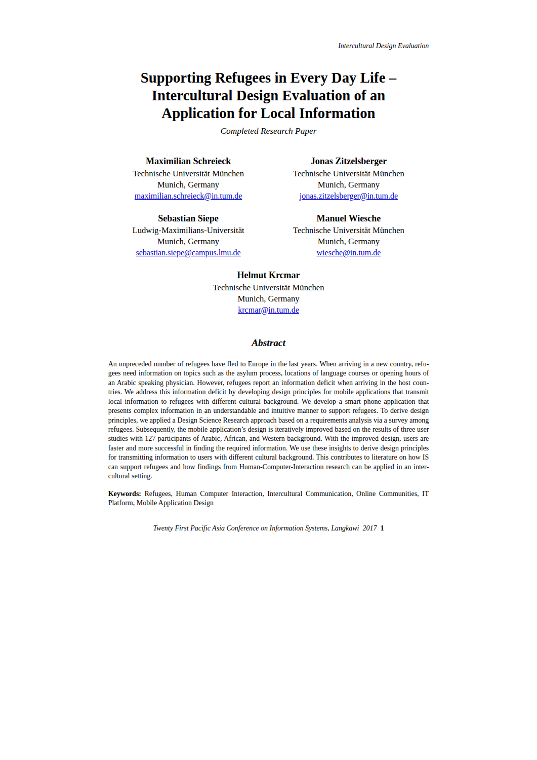Intercultural Design Evaluation
Supporting Refugees in Every Day Life –
Intercultural Design Evaluation of an
Application for Local Information
Completed Research Paper
| Maximilian Schreieck Technische Universität München Munich, Germany maximilian.schreieck@in.tum.de | Jonas Zitzelsberger Technische Universität München Munich, Germany jonas.zitzelsberger@in.tum.de |
| Sebastian Siepe Ludwig-Maximilians-Universität Munich, Germany sebastian.siepe@campus.lmu.de | Manuel Wiesche Technische Universität München Munich, Germany wiesche@in.tum.de |
Helmut Krcmar Technische Universität München Munich, Germany krcmar@in.tum.de
Abstract
An unpreceded number of refugees have fled to Europe in the last years. When arriving in a new country, refugees need information on topics such as the asylum process, locations of language courses or opening hours of an Arabic speaking physician. However, refugees report an information deficit when arriving in the host countries. We address this information deficit by developing design principles for mobile applications that transmit local information to refugees with different cultural background. We develop a smart phone application that presents complex information in an understandable and intuitive manner to support refugees. To derive design principles, we applied a Design Science Research approach based on a requirements analysis via a survey among refugees. Subsequently, the mobile application’s design is iteratively improved based on the results of three user studies with 127 participants of Arabic, African, and Western background. With the improved design, users are faster and more successful in finding the required information. We use these insights to derive design principles for transmitting information to users with different cultural background. This contributes to literature on how IS can support refugees and how findings from Human-Computer-Interaction research can be applied in an intercultural setting.
Keywords: Refugees, Human Computer Interaction, Intercultural Communication, Online Communities, IT Platform, Mobile Application Design
Twenty First Pacific Asia Conference on Information Systems, Langkawi 20171